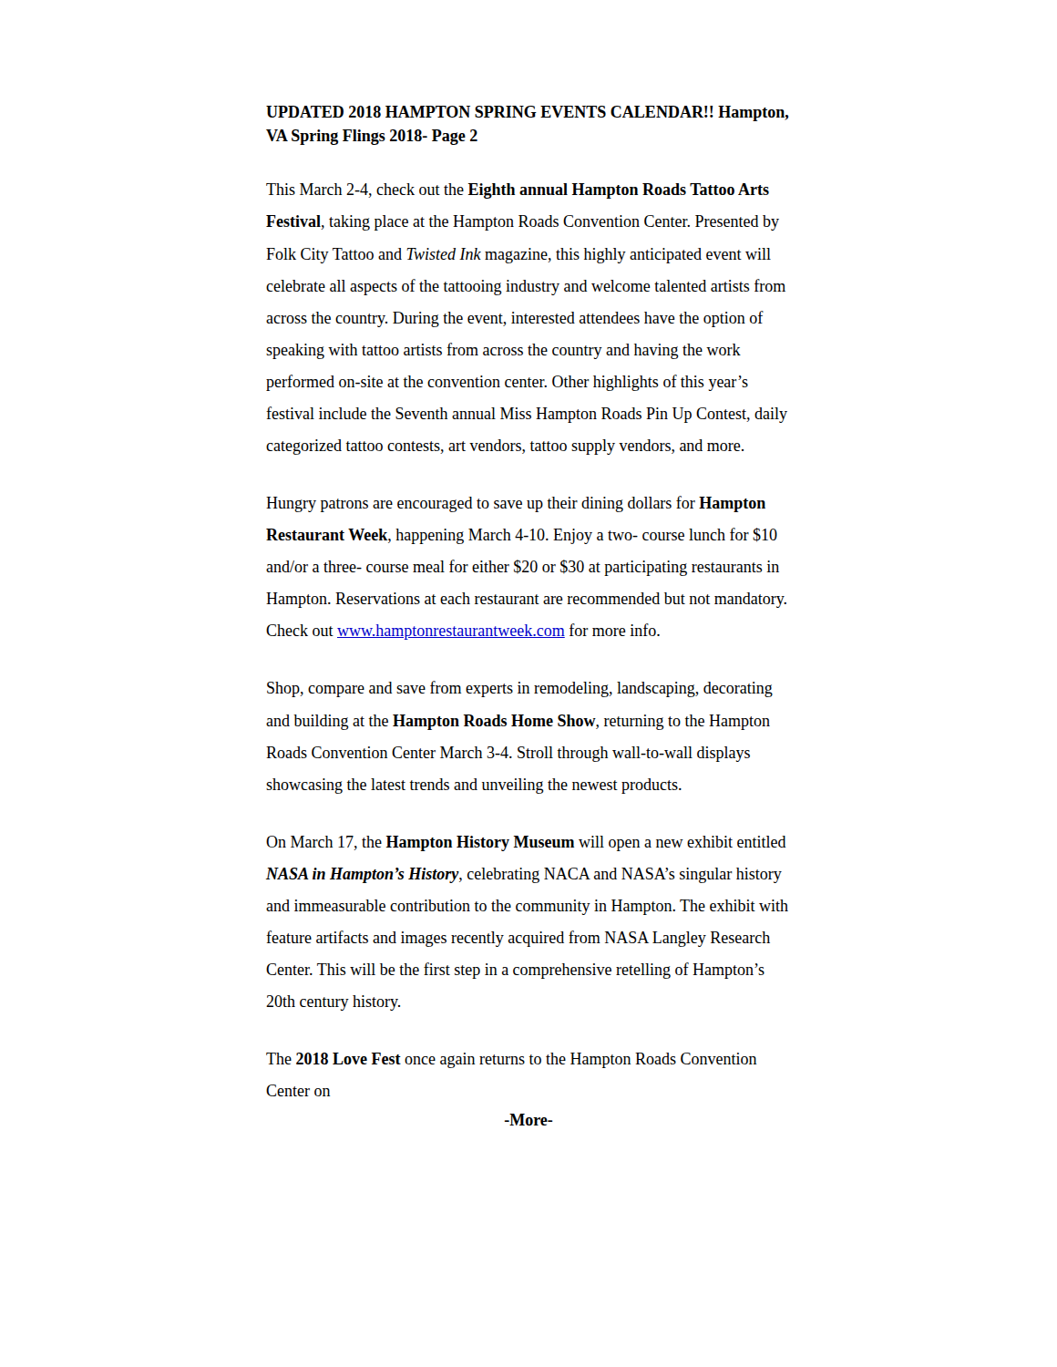UPDATED 2018 HAMPTON SPRING EVENTS CALENDAR!! Hampton, VA Spring Flings 2018- Page 2
This March 2-4, check out the Eighth annual Hampton Roads Tattoo Arts Festival, taking place at the Hampton Roads Convention Center. Presented by Folk City Tattoo and Twisted Ink magazine, this highly anticipated event will celebrate all aspects of the tattooing industry and welcome talented artists from across the country. During the event, interested attendees have the option of speaking with tattoo artists from across the country and having the work performed on-site at the convention center. Other highlights of this year’s festival include the Seventh annual Miss Hampton Roads Pin Up Contest, daily categorized tattoo contests, art vendors, tattoo supply vendors, and more.
Hungry patrons are encouraged to save up their dining dollars for Hampton Restaurant Week, happening March 4-10. Enjoy a two- course lunch for $10 and/or a three- course meal for either $20 or $30 at participating restaurants in Hampton. Reservations at each restaurant are recommended but not mandatory. Check out www.hamptonrestaurantweek.com for more info.
Shop, compare and save from experts in remodeling, landscaping, decorating and building at the Hampton Roads Home Show, returning to the Hampton Roads Convention Center March 3-4. Stroll through wall-to-wall displays showcasing the latest trends and unveiling the newest products.
On March 17, the Hampton History Museum will open a new exhibit entitled NASA in Hampton’s History, celebrating NACA and NASA’s singular history and immeasurable contribution to the community in Hampton. The exhibit with feature artifacts and images recently acquired from NASA Langley Research Center. This will be the first step in a comprehensive retelling of Hampton’s 20th century history.
The 2018 Love Fest once again returns to the Hampton Roads Convention Center on
-More-